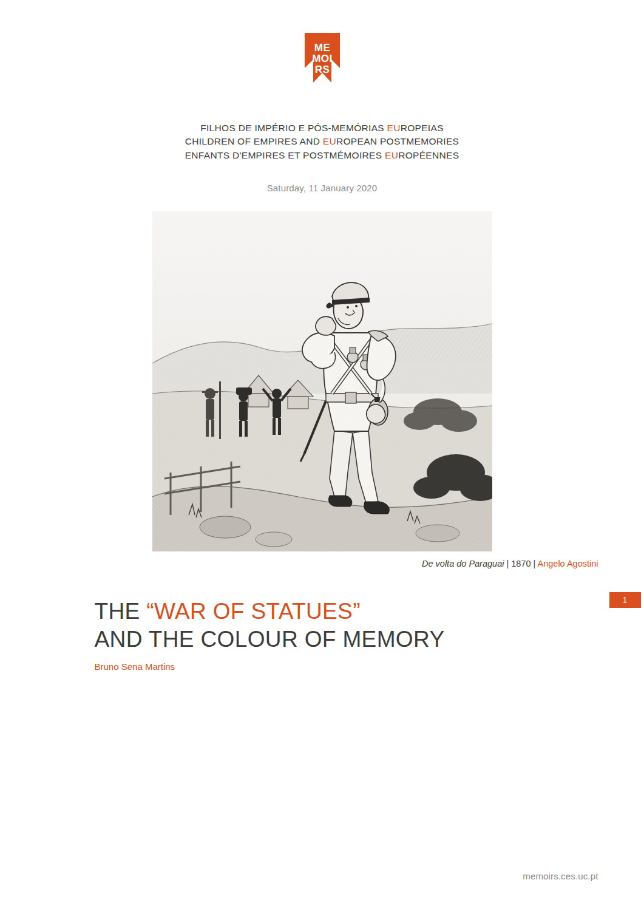ME MOI RS
FILHOS DE IMPÉRIO E PÓS-MEMÓRIAS EUROPEIAS
CHILDREN OF EMPIRES AND EUROPEAN POSTMEMORIES
ENFANTS D'EMPIRES ET POSTMÉMOIRES EUROPÉENNES
Saturday, 11 January 2020
De volta do Paraguai | 1870 | Angelo Agostini
The “War of Statues”
and the Colour of Memory
Bruno Sena Martins
1
memoirs.ces.uc.pt